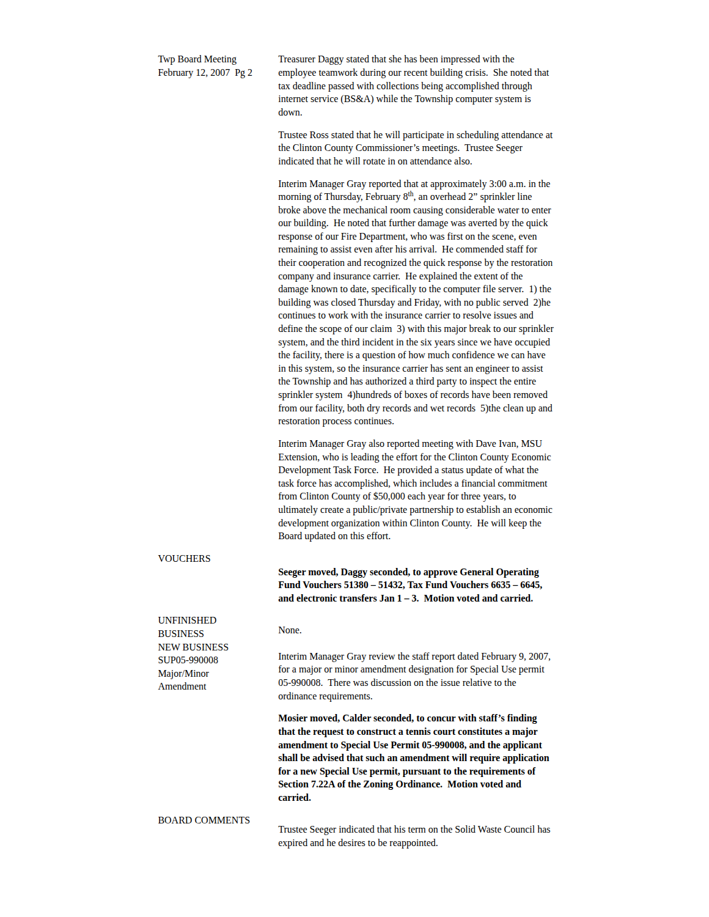| Twp Board Meeting February 12, 2007 Pg 2 | Treasurer Daggy stated that she has been impressed with the employee teamwork during our recent building crisis. She noted that tax deadline passed with collections being accomplished through internet service (BS&A) while the Township computer system is down. Trustee Ross stated that he will participate in scheduling attendance at the Clinton County Commissioner’s meetings. Trustee Seeger indicated that he will rotate in on attendance also. Interim Manager Gray reported that at approximately 3:00 a.m. in the morning of Thursday, February 8 th , an overhead 2” sprinkler line broke above the mechanical room causing considerable water to enter our building. He noted that further damage was averted by the quick response of our Fire Department, who was first on the scene, even remaining to assist even after his arrival. He commended staff for their cooperation and recognized the quick response by the restoration company and insurance carrier. He explained the extent of the damage known to date, specifically to the computer file server. 1) the building was closed Thursday and Friday, with no public served 2)he continues to work with the insurance carrier to resolve issues and define the scope of our claim 3) with this major break to our sprinkler system, and the third incident in the six years since we have occupied the facility, there is a question of how much confidence we can have in this system, so the insurance carrier has sent an engineer to assist the Township and has authorized a third party to inspect the entire sprinkler system 4)hundreds of boxes of records have been removed from our facility, both dry records and wet records 5)the clean up and restoration process continues. Interim Manager Gray also reported meeting with Dave Ivan, MSU Extension, who is leading the effort for the Clinton County Economic Development Task Force. He provided a status update of what the task force has accomplished, which includes a financial commitment from Clinton County of $50,000 each year for three years, to ultimately create a public/private partnership to establish an economic development organization within Clinton County. He will keep the Board updated on this effort. |
| VOUCHERS | |
| | Seeger moved, Daggy seconded, to approve General Operating Fund Vouchers 51380 – 51432, Tax Fund Vouchers 6635 – 6645, and electronic transfers Jan 1 – 3. Motion voted and carried. |
| UNFINISHED BUSINESS | None. |
| NEW BUSINESS SUP05-990008 Major/Minor Amendment | Interim Manager Gray review the staff report dated February 9, 2007, for a major or minor amendment designation for Special Use permit 05-990008. There was discussion on the issue relative to the ordinance requirements. |
| | Mosier moved, Calder seconded, to concur with staff’s finding that the request to construct a tennis court constitutes a major amendment to Special Use Permit 05-990008, and the applicant shall be advised that such an amendment will require application for a new Special Use permit, pursuant to the requirements of Section 7.22A of the Zoning Ordinance. Motion voted and carried. |
| BOARD COMMENTS | Trustee Seeger indicated that his term on the Solid Waste Council has expired and he desires to be reappointed. |